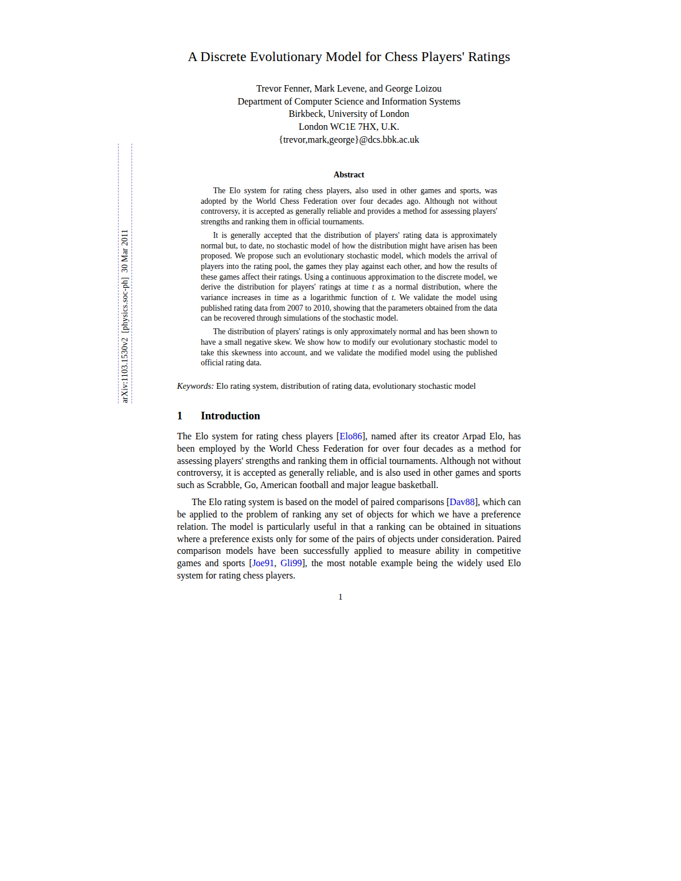arXiv:1103.1530v2 [physics.soc-ph] 30 Mar 2011
A Discrete Evolutionary Model for Chess Players' Ratings
Trevor Fenner, Mark Levene, and George Loizou
Department of Computer Science and Information Systems
Birkbeck, University of London
London WC1E 7HX, U.K.
{trevor,mark,george}@dcs.bbk.ac.uk
Abstract
The Elo system for rating chess players, also used in other games and sports, was adopted by the World Chess Federation over four decades ago. Although not without controversy, it is accepted as generally reliable and provides a method for assessing players' strengths and ranking them in official tournaments.
It is generally accepted that the distribution of players' rating data is approximately normal but, to date, no stochastic model of how the distribution might have arisen has been proposed. We propose such an evolutionary stochastic model, which models the arrival of players into the rating pool, the games they play against each other, and how the results of these games affect their ratings. Using a continuous approximation to the discrete model, we derive the distribution for players' ratings at time t as a normal distribution, where the variance increases in time as a logarithmic function of t. We validate the model using published rating data from 2007 to 2010, showing that the parameters obtained from the data can be recovered through simulations of the stochastic model.
The distribution of players' ratings is only approximately normal and has been shown to have a small negative skew. We show how to modify our evolutionary stochastic model to take this skewness into account, and we validate the modified model using the published official rating data.
Keywords: Elo rating system, distribution of rating data, evolutionary stochastic model
1 Introduction
The Elo system for rating chess players [Elo86], named after its creator Arpad Elo, has been employed by the World Chess Federation for over four decades as a method for assessing players' strengths and ranking them in official tournaments. Although not without controversy, it is accepted as generally reliable, and is also used in other games and sports such as Scrabble, Go, American football and major league basketball.
The Elo rating system is based on the model of paired comparisons [Dav88], which can be applied to the problem of ranking any set of objects for which we have a preference relation. The model is particularly useful in that a ranking can be obtained in situations where a preference exists only for some of the pairs of objects under consideration. Paired comparison models have been successfully applied to measure ability in competitive games and sports [Joe91, Gli99], the most notable example being the widely used Elo system for rating chess players.
1